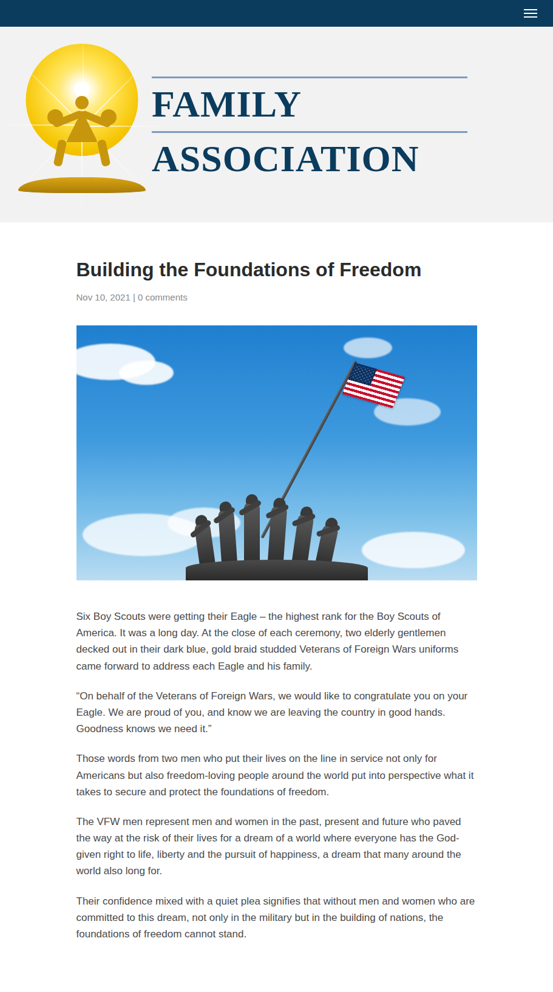FAMILY
ASSOCIATION
Building the Foundations of Freedom
Nov 10, 2021 | 0 comments
Six Boy Scouts were getting their Eagle – the highest rank for the Boy Scouts of America. It was a long day. At the close of each ceremony, two elderly gentlemen decked out in their dark blue, gold braid studded Veterans of Foreign Wars uniforms came forward to address each Eagle and his family.
“On behalf of the Veterans of Foreign Wars, we would like to congratulate you on your Eagle. We are proud of you, and know we are leaving the country in good hands. Goodness knows we need it.”
Those words from two men who put their lives on the line in service not only for Americans but also freedom-loving people around the world put into perspective what it takes to secure and protect the foundations of freedom.
The VFW men represent men and women in the past, present and future who paved the way at the risk of their lives for a dream of a world where everyone has the God-given right to life, liberty and the pursuit of happiness, a dream that many around the world also long for.
Their confidence mixed with a quiet plea signifies that without men and women who are committed to this dream, not only in the military but in the building of nations, the foundations of freedom cannot stand.